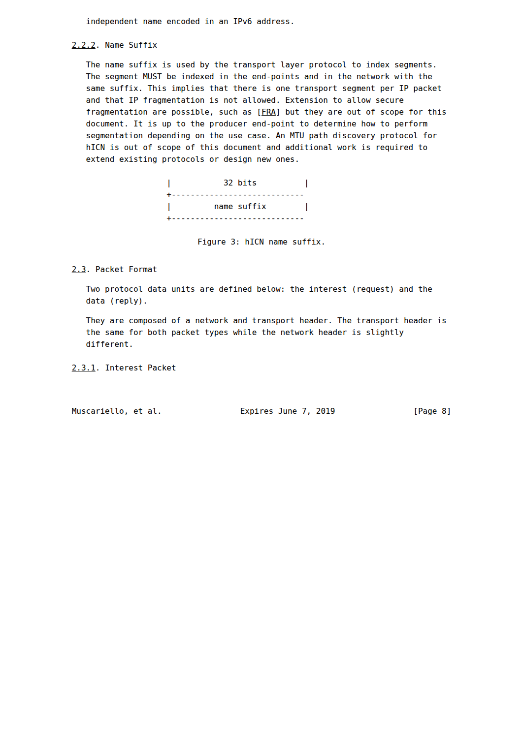independent name encoded in an IPv6 address.
2.2.2. Name Suffix
The name suffix is used by the transport layer protocol to index segments. The segment MUST be indexed in the end-points and in the network with the same suffix. This implies that there is one transport segment per IP packet and that IP fragmentation is not allowed. Extension to allow secure fragmentation are possible, such as [FRA] but they are out of scope for this document. It is up to the producer end-point to determine how to perform segmentation depending on the use case. An MTU path discovery protocol for hICN is out of scope of this document and additional work is required to extend existing protocols or design new ones.
                    |           32 bits          |
                    +----------------------------
                    |         name suffix        |
                    +----------------------------
Figure 3: hICN name suffix.
2.3. Packet Format
Two protocol data units are defined below: the interest (request) and the data (reply).
They are composed of a network and transport header. The transport header is the same for both packet types while the network header is slightly different.
2.3.1. Interest Packet
Muscariello, et al. Expires June 7, 2019 [Page 8]